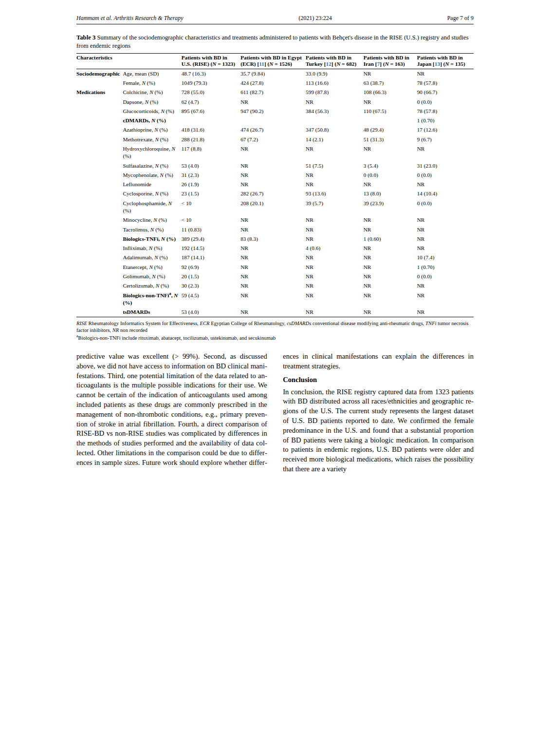Hammam et al. Arthritis Research & Therapy (2021) 23:224 Page 7 of 9
Table 3 Summary of the sociodemographic characteristics and treatments administered to patients with Behçet's disease in the RISE (U.S.) registry and studies from endemic regions
| Characteristics | Patients with BD in U.S. (RISE) ( N = 1323) | Patients with BD in Egypt (ECR) [ 11 ] ( N = 1526) | Patients with BD in Turkey [ 12 ] ( N = 682) | Patients with BD in Iran [ 7 ] ( N = 163) | Patients with BD in Japan [ 13 ] ( N = 135) |
| --- | --- | --- | --- | --- | --- |
| Sociodemographic | Age, mean (SD) | 48.7 (16.3) | 35.7 (9.84) | 33.0 (9.9) | NR | NR |
| | Female, N (%) | 1049 (79.3) | 424 (27.8) | 113 (16.6) | 63 (38.7) | 78 (57.8) |
| Medications | Colchicine, N (%) | 728 (55.0) | 611 (82.7) | 599 (87.8) | 108 (66.3) | 90 (66.7) |
| | Dapsone, N (%) | 62 (4.7) | NR | NR | NR | 0 (0.0) |
| | Glucocorticoids, N (%) | 895 (67.6) | 947 (90.2) | 384 (56.3) | 110 (67.5) | 78 (57.8) |
| | cDMARDs, N (%) | | | | | 1 (0.70) |
| | Azathioprine, N (%) | 418 (31.6) | 474 (26.7) | 347 (50.8) | 48 (29.4) | 17 (12.6) |
| | Methotrexate, N (%) | 288 (21.8) | 67 (7.2) | 14 (2.1) | 51 (31.3) | 9 (6.7) |
| | Hydroxychloroquine, N (%) | 117 (8.8) | NR | NR | NR | NR |
| | Sulfasalazine, N (%) | 53 (4.0) | NR | 51 (7.5) | 3 (5.4) | 31 (23.0) |
| | Mycophenolate, N (%) | 31 (2.3) | NR | NR | 0 (0.0) | 0 (0.0) |
| | Leflunomide | 26 (1.9) | NR | NR | NR | NR |
| | Cyclosporine, N (%) | 23 (1.5) | 282 (26.7) | 93 (13.6) | 13 (8.0) | 14 (10.4) |
| | Cyclophosphamide, N (%) | < 10 | 208 (20.1) | 39 (5.7) | 39 (23.9) | 0 (0.0) |
| | Minocycline, N (%) | < 10 | NR | NR | NR | NR |
| | Tacrolimus, N (%) | 11 (0.83) | NR | NR | NR | NR |
| | Biologics-TNFi, N (%) | 389 (29.4) | 83 (8.3) | NR | 1 (0.60) | NR |
| | Infliximab, N (%) | 192 (14.5) | NR | 4 (0.6) | NR | NR |
| | Adalimumab, N (%) | 187 (14.1) | NR | NR | NR | 10 (7.4) |
| | Etanercept, N (%) | 92 (6.9) | NR | NR | NR | 1 (0.70) |
| | Golimumab, N (%) | 20 (1.5) | NR | NR | NR | 0 (0.0) |
| | Certolizumab, N (%) | 30 (2.3) | NR | NR | NR | NR |
| | Biologics-non-TNFi a , N (%) | 59 (4.5) | NR | NR | NR | NR |
| | tsDMARDs | 53 (4.0) | NR | NR | NR | NR |
RISE Rheumatology Informatics System for Effectiveness, ECR Egyptian College of Rheumatology, csDMARDs conventional disease modifying anti-rheumatic drugs, TNFi tumor necrosis factor inhibitors, NR non recorded
aBiologics-non-TNFi include rituximab, abatacept, tocilizumab, ustekinumab, and secukinumab
predictive value was excellent (> 99%). Second, as discussed above, we did not have access to information on BD clinical manifestations. Third, one potential limitation of the data related to anticoagulants is the multiple possible indications for their use. We cannot be certain of the indication of anticoagulants used among included patients as these drugs are commonly prescribed in the management of non-thrombotic conditions, e.g., primary prevention of stroke in atrial fibrillation. Fourth, a direct comparison of RISE-BD vs non-RISE studies was complicated by differences in the methods of studies performed and the availability of data collected. Other limitations in the comparison could be due to differences in sample sizes. Future work should explore whether differences in clinical manifestations can explain the differences in treatment strategies.
Conclusion
In conclusion, the RISE registry captured data from 1323 patients with BD distributed across all races/ethnicities and geographic regions of the U.S. The current study represents the largest dataset of U.S. BD patients reported to date. We confirmed the female predominance in the U.S. and found that a substantial proportion of BD patients were taking a biologic medication. In comparison to patients in endemic regions, U.S. BD patients were older and received more biological medications, which raises the possibility that there are a variety